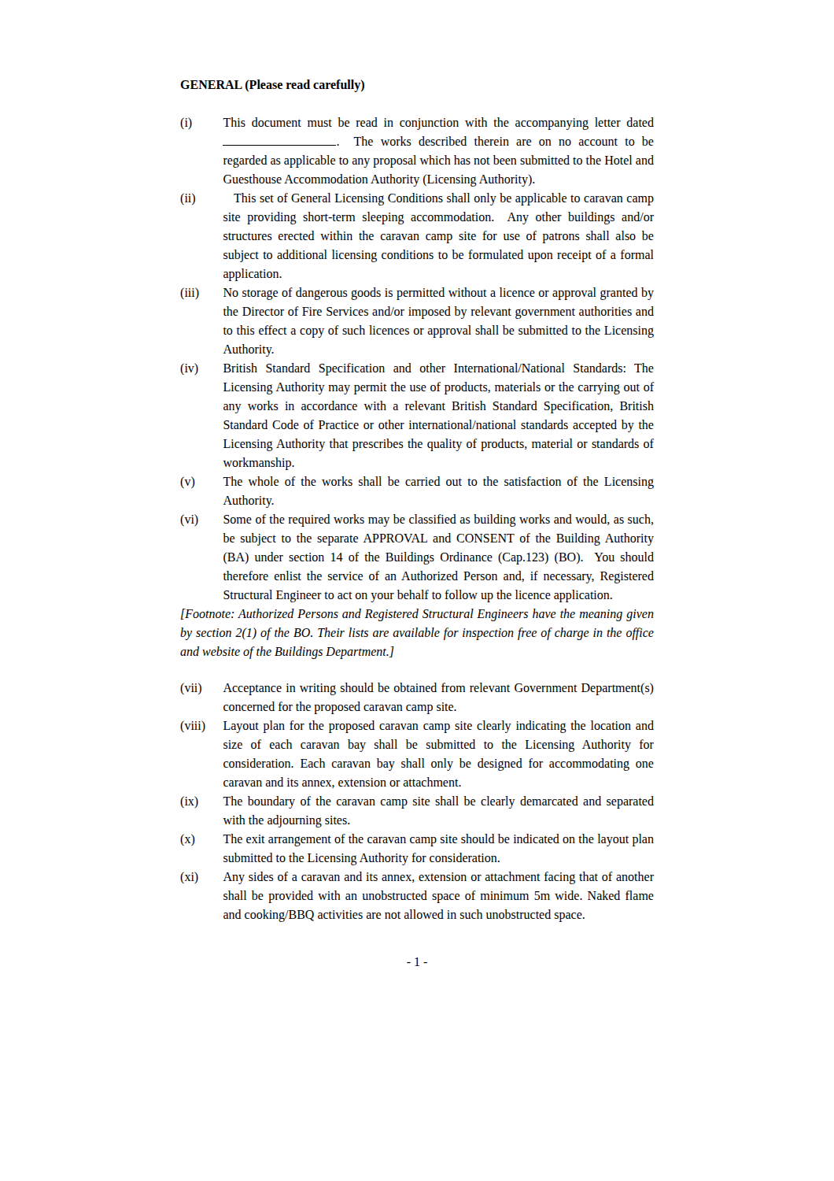GENERAL (Please read carefully)
(i)
This document must be read in conjunction with the accompanying letter dated . The works described therein are on no account to be regarded as applicable to any proposal which has not been submitted to the Hotel and Guesthouse Accommodation Authority (Licensing Authority).
(ii)
This set of General Licensing Conditions shall only be applicable to caravan camp site providing short-term sleeping accommodation. Any other buildings and/or structures erected within the caravan camp site for use of patrons shall also be subject to additional licensing conditions to be formulated upon receipt of a formal application.
(iii)
No storage of dangerous goods is permitted without a licence or approval granted by the Director of Fire Services and/or imposed by relevant government authorities and to this effect a copy of such licences or approval shall be submitted to the Licensing Authority.
(iv)
British Standard Specification and other International/National Standards: The Licensing Authority may permit the use of products, materials or the carrying out of any works in accordance with a relevant British Standard Specification, British Standard Code of Practice or other international/national standards accepted by the Licensing Authority that prescribes the quality of products, material or standards of workmanship.
(v)
The whole of the works shall be carried out to the satisfaction of the Licensing Authority.
(vi)
Some of the required works may be classified as building works and would, as such, be subject to the separate APPROVAL and CONSENT of the Building Authority (BA) under section 14 of the Buildings Ordinance (Cap.123) (BO). You should therefore enlist the service of an Authorized Person and, if necessary, Registered Structural Engineer to act on your behalf to follow up the licence application.
[Footnote: Authorized Persons and Registered Structural Engineers have the meaning given by section 2(1) of the BO. Their lists are available for inspection free of charge in the office and website of the Buildings Department.]
(vii)
Acceptance in writing should be obtained from relevant Government Department(s) concerned for the proposed caravan camp site.
(viii)
Layout plan for the proposed caravan camp site clearly indicating the location and size of each caravan bay shall be submitted to the Licensing Authority for consideration. Each caravan bay shall only be designed for accommodating one caravan and its annex, extension or attachment.
(ix)
The boundary of the caravan camp site shall be clearly demarcated and separated with the adjourning sites.
(x)
The exit arrangement of the caravan camp site should be indicated on the layout plan submitted to the Licensing Authority for consideration.
(xi)
Any sides of a caravan and its annex, extension or attachment facing that of another shall be provided with an unobstructed space of minimum 5m wide. Naked flame and cooking/BBQ activities are not allowed in such unobstructed space.
- 1 -